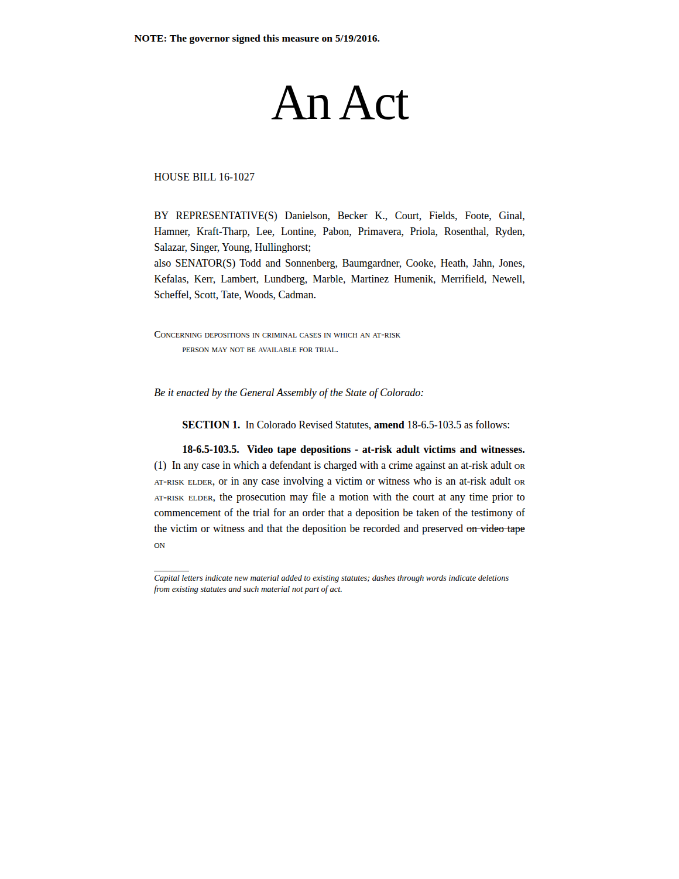NOTE: The governor signed this measure on 5/19/2016.
An Act
HOUSE BILL 16-1027
BY REPRESENTATIVE(S) Danielson, Becker K., Court, Fields, Foote, Ginal, Hamner, Kraft-Tharp, Lee, Lontine, Pabon, Primavera, Priola, Rosenthal, Ryden, Salazar, Singer, Young, Hullinghorst;
also SENATOR(S) Todd and Sonnenberg, Baumgardner, Cooke, Heath, Jahn, Jones, Kefalas, Kerr, Lambert, Lundberg, Marble, Martinez Humenik, Merrifield, Newell, Scheffel, Scott, Tate, Woods, Cadman.
Concerning depositions in criminal cases in which an at-risk person may not be available for trial.
Be it enacted by the General Assembly of the State of Colorado:
SECTION 1. In Colorado Revised Statutes, amend 18-6.5-103.5 as follows:
18-6.5-103.5. Video tape depositions - at-risk adult victims and witnesses. (1) In any case in which a defendant is charged with a crime against an at-risk adult or at-risk elder, or in any case involving a victim or witness who is an at-risk adult or at-risk elder, the prosecution may file a motion with the court at any time prior to commencement of the trial for an order that a deposition be taken of the testimony of the victim or witness and that the deposition be recorded and preserved on video tape on
Capital letters indicate new material added to existing statutes; dashes through words indicate deletions from existing statutes and such material not part of act.